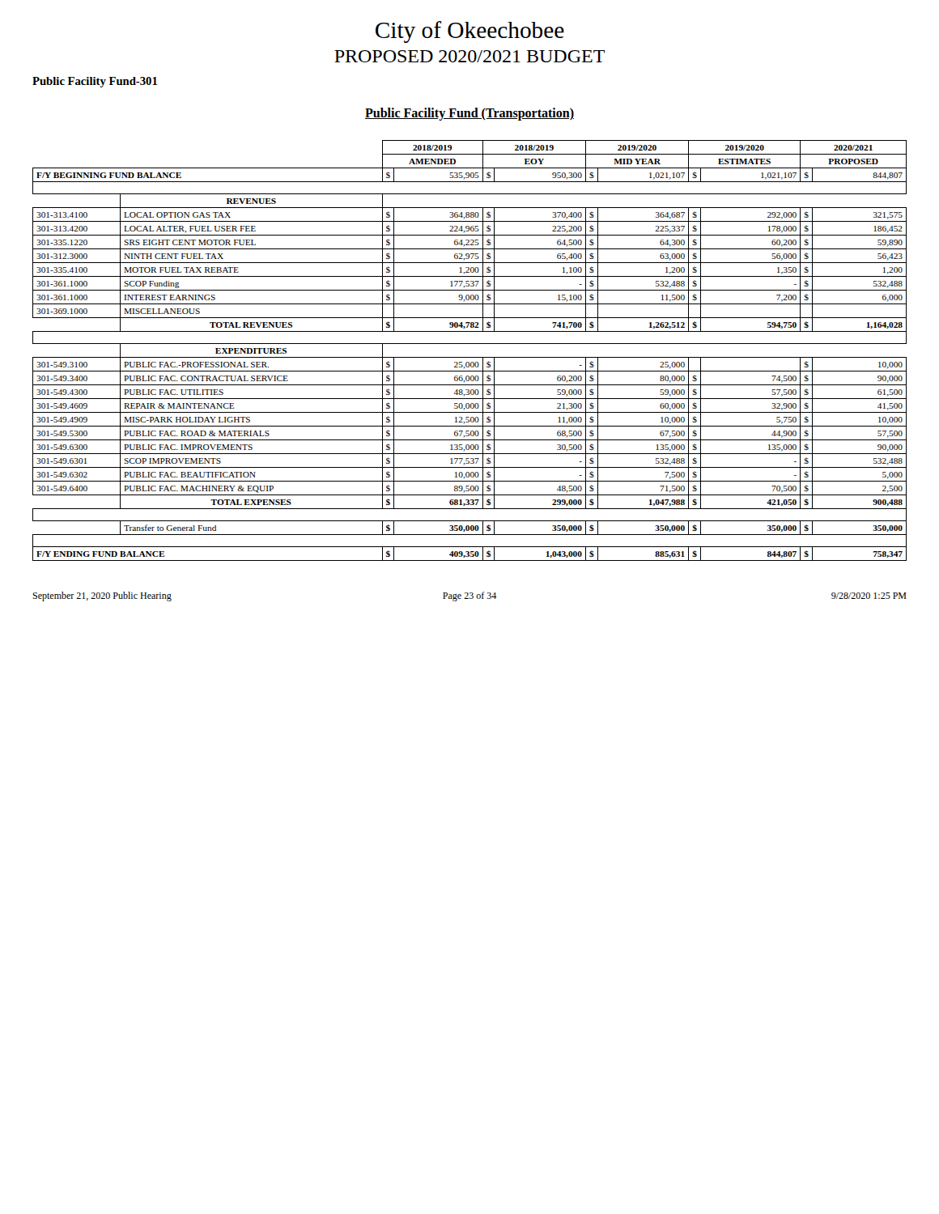City of Okeechobee
PROPOSED 2020/2021 BUDGET
Public Facility Fund-301
Public Facility Fund (Transportation)
| | | 2018/2019 | 2018/2019 | 2019/2020 | 2019/2020 | 2020/2021 |
| --- | --- | --- | --- | --- | --- | --- |
| | | AMENDED | EOY | MID YEAR | ESTIMATES | PROPOSED |
| F/Y BEGINNING FUND BALANCE | $ | 535,905 | $ | 950,300 | $ | 1,021,107 | $ | 1,021,107 | $ | 844,807 |
| | REVENUES | |
| 301-313.4100 | LOCAL OPTION GAS TAX | $ | 364,880 | $ | 370,400 | $ | 364,687 | $ | 292,000 | $ | 321,575 |
| 301-313.4200 | LOCAL ALTER, FUEL USER FEE | $ | 224,965 | $ | 225,200 | $ | 225,337 | $ | 178,000 | $ | 186,452 |
| 301-335.1220 | SRS EIGHT CENT MOTOR FUEL | $ | 64,225 | $ | 64,500 | $ | 64,300 | $ | 60,200 | $ | 59,890 |
| 301-312.3000 | NINTH CENT FUEL TAX | $ | 62,975 | $ | 65,400 | $ | 63,000 | $ | 56,000 | $ | 56,423 |
| 301-335.4100 | MOTOR FUEL TAX REBATE | $ | 1,200 | $ | 1,100 | $ | 1,200 | $ | 1,350 | $ | 1,200 |
| 301-361.1000 | SCOP Funding | $ | 177,537 | $ | - | $ | 532,488 | $ | - | $ | 532,488 |
| 301-361.1000 | INTEREST EARNINGS | $ | 9,000 | $ | 15,100 | $ | 11,500 | $ | 7,200 | $ | 6,000 |
| 301-369.1000 | MISCELLANEOUS | | | | | | | | | | |
| | TOTAL REVENUES | $ | 904,782 | $ | 741,700 | $ | 1,262,512 | $ | 594,750 | $ | 1,164,028 |
| | EXPENDITURES | |
| 301-549.3100 | PUBLIC FAC.-PROFESSIONAL SER. | $ | 25,000 | $ | - | $ | 25,000 | | | $ | 10,000 |
| 301-549.3400 | PUBLIC FAC. CONTRACTUAL SERVICE | $ | 66,000 | $ | 60,200 | $ | 80,000 | $ | 74,500 | $ | 90,000 |
| 301-549.4300 | PUBLIC FAC. UTILITIES | $ | 48,300 | $ | 59,000 | $ | 59,000 | $ | 57,500 | $ | 61,500 |
| 301-549.4609 | REPAIR & MAINTENANCE | $ | 50,000 | $ | 21,300 | $ | 60,000 | $ | 32,900 | $ | 41,500 |
| 301-549.4909 | MISC-PARK HOLIDAY LIGHTS | $ | 12,500 | $ | 11,000 | $ | 10,000 | $ | 5,750 | $ | 10,000 |
| 301-549.5300 | PUBLIC FAC. ROAD & MATERIALS | $ | 67,500 | $ | 68,500 | $ | 67,500 | $ | 44,900 | $ | 57,500 |
| 301-549.6300 | PUBLIC FAC. IMPROVEMENTS | $ | 135,000 | $ | 30,500 | $ | 135,000 | $ | 135,000 | $ | 90,000 |
| 301-549.6301 | SCOP IMPROVEMENTS | $ | 177,537 | $ | - | $ | 532,488 | $ | - | $ | 532,488 |
| 301-549.6302 | PUBLIC FAC. BEAUTIFICATION | $ | 10,000 | $ | - | $ | 7,500 | $ | - | $ | 5,000 |
| 301-549.6400 | PUBLIC FAC. MACHINERY & EQUIP | $ | 89,500 | $ | 48,500 | $ | 71,500 | $ | 70,500 | $ | 2,500 |
| | TOTAL EXPENSES | $ | 681,337 | $ | 299,000 | $ | 1,047,988 | $ | 421,050 | $ | 900,488 |
| | Transfer to General Fund | $ | 350,000 | $ | 350,000 | $ | 350,000 | $ | 350,000 | $ | 350,000 |
| F/Y ENDING FUND BALANCE | $ | 409,350 | $ | 1,043,000 | $ | 885,631 | $ | 844,807 | $ | 758,347 |
September 21, 2020 Public Hearing
Page 23 of 34
9/28/2020 1:25 PM